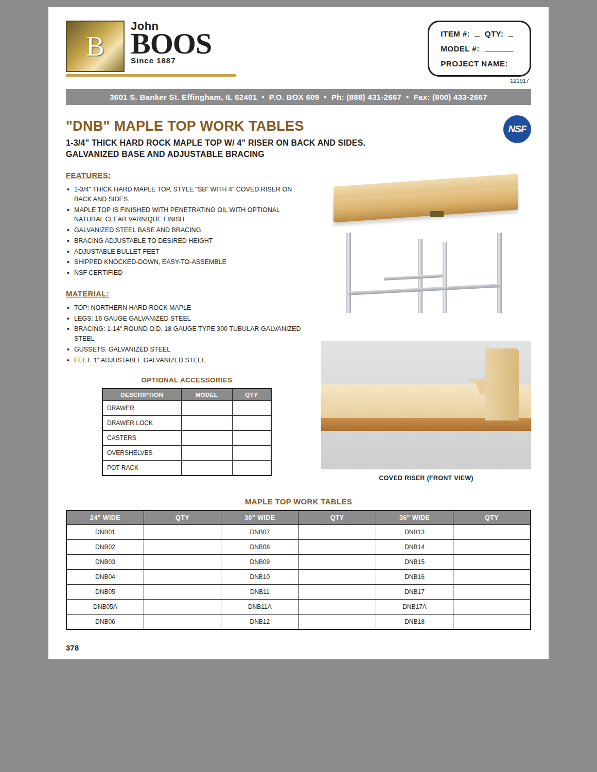B
John
BOOS
Since 1887
ITEM #: QTY:
MODEL #:
PROJECT NAME:
121917
3601 S. Banker St. Effingham, IL 62401 • P.O. BOX 609 • Ph: (888) 431-2667 • Fax: (800) 433-2667
NSF
"DNB" MAPLE TOP WORK TABLES
1-3/4" THICK HARD ROCK MAPLE TOP W/ 4" RISER ON BACK AND SIDES.
GALVANIZED BASE AND ADJUSTABLE BRACING
FEATURES:
1-3/4" THICK HARD MAPLE TOP, STYLE "SB" WITH 4" COVED RISER ON BACK AND SIDES.
MAPLE TOP IS FINISHED WITH PENETRATING OIL WITH OPTIONAL NATURAL CLEAR VARNIQUE FINISH
GALVANIZED STEEL BASE AND BRACING
BRACING ADJUSTABLE TO DESIRED HEIGHT
ADJUSTABLE BULLET FEET
SHIPPED KNOCKED-DOWN, EASY-TO-ASSEMBLE
NSF CERTIFIED
MATERIAL:
TOP: NORTHERN HARD ROCK MAPLE
LEGS: 16 GAUGE GALVANIZED STEEL
BRACING: 1-14" ROUND O.D. 18 GAUGE TYPE 300 TUBULAR GALVANIZED STEEL
GUSSETS: GALVANIZED STEEL
FEET: 1" ADJUSTABLE GALVANIZED STEEL
OPTIONAL ACCESSORIES
| DESCRIPTION | MODEL | QTY |
| --- | --- | --- |
| DRAWER | | |
| DRAWER LOCK | | |
| CASTERS | | |
| OVERSHELVES | | |
| POT RACK | | |
COVED RISER (FRONT VIEW)
MAPLE TOP WORK TABLES
| 24" WIDE | QTY | 30" WIDE | QTY | 36" WIDE | QTY |
| --- | --- | --- | --- | --- | --- |
| DNB01 | | DNB07 | | DNB13 | |
| DNB02 | | DNB08 | | DNB14 | |
| DNB03 | | DNB09 | | DNB15 | |
| DNB04 | | DNB10 | | DNB16 | |
| DNB05 | | DNB11 | | DNB17 | |
| DNB05A | | DNB11A | | DNB17A | |
| DNB06 | | DNB12 | | DNB18 | |
378